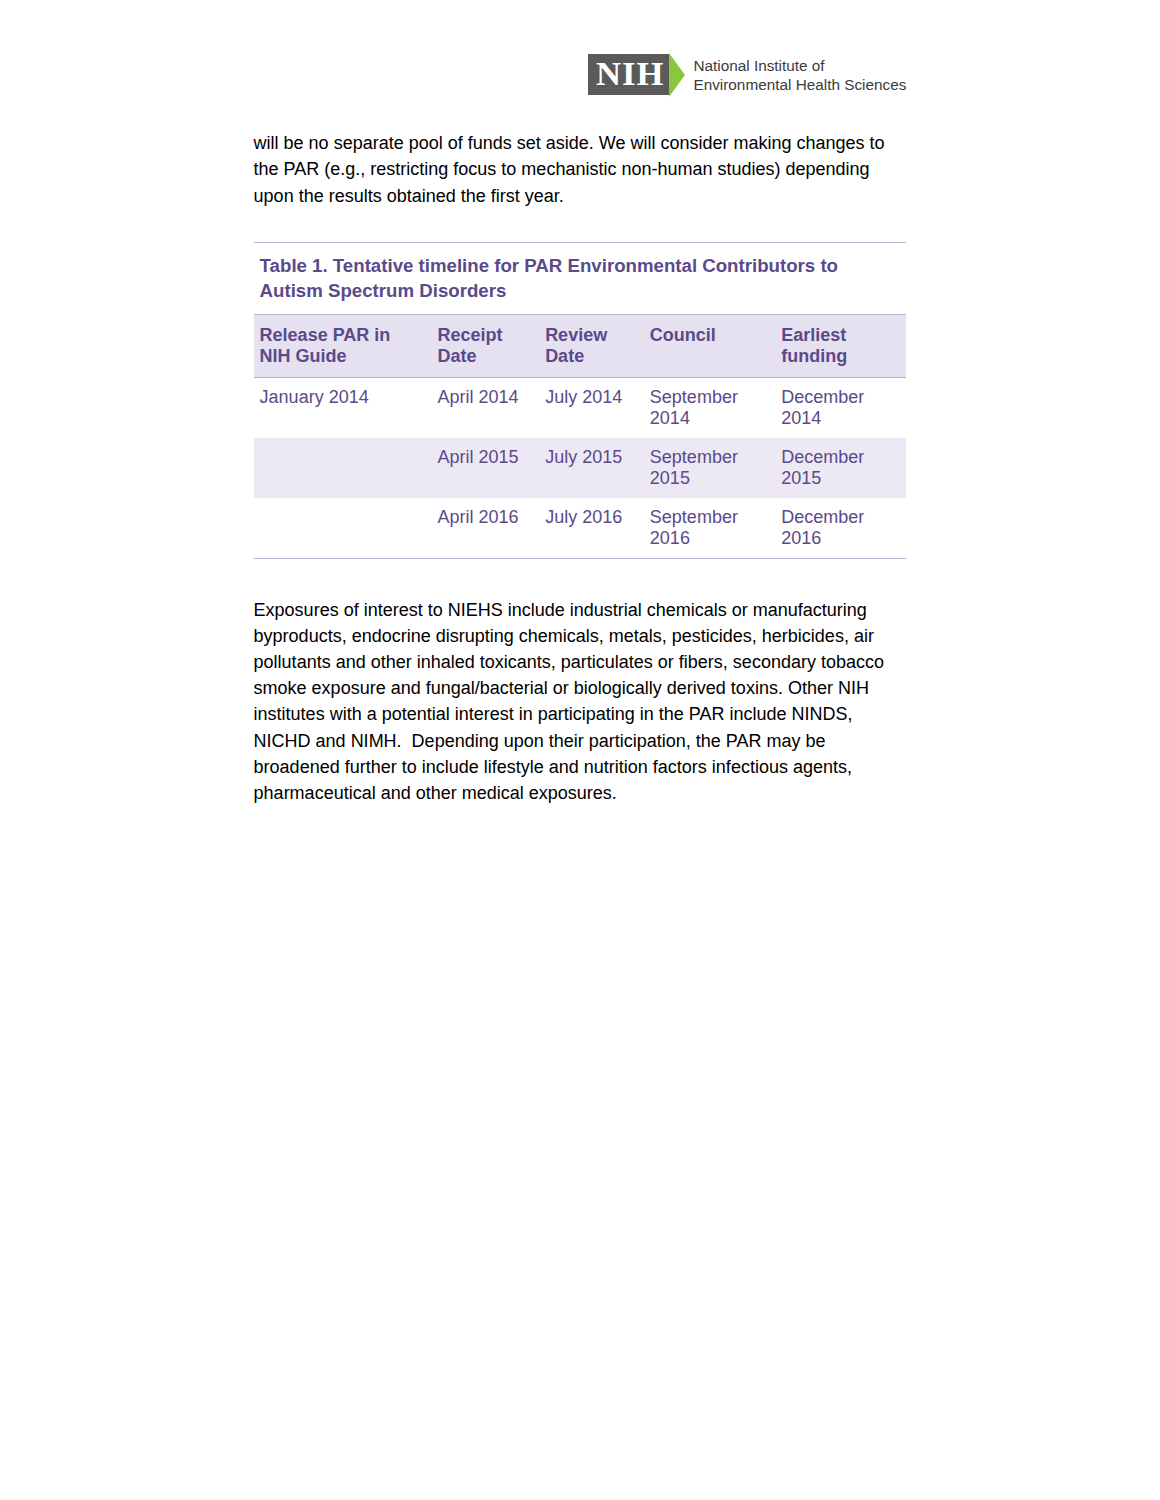NIH National Institute of
Environmental Health Sciences
will be no separate pool of funds set aside. We will consider making changes to the PAR (e.g., restricting focus to mechanistic non-human studies) depending upon the results obtained the first year.
Table 1. Tentative timeline for PAR Environmental Contributors to Autism Spectrum Disorders
| Release PAR in NIH Guide | Receipt Date | Review Date | Council | Earliest funding |
| --- | --- | --- | --- | --- |
| January 2014 | April 2014 | July 2014 | September 2014 | December 2014 |
| | April 2015 | July 2015 | September 2015 | December 2015 |
| | April 2016 | July 2016 | September 2016 | December 2016 |
Exposures of interest to NIEHS include industrial chemicals or manufacturing byproducts, endocrine disrupting chemicals, metals, pesticides, herbicides, air pollutants and other inhaled toxicants, particulates or fibers, secondary tobacco smoke exposure and fungal/bacterial or biologically derived toxins. Other NIH institutes with a potential interest in participating in the PAR include NINDS, NICHD and NIMH. Depending upon their participation, the PAR may be broadened further to include lifestyle and nutrition factors infectious agents, pharmaceutical and other medical exposures.